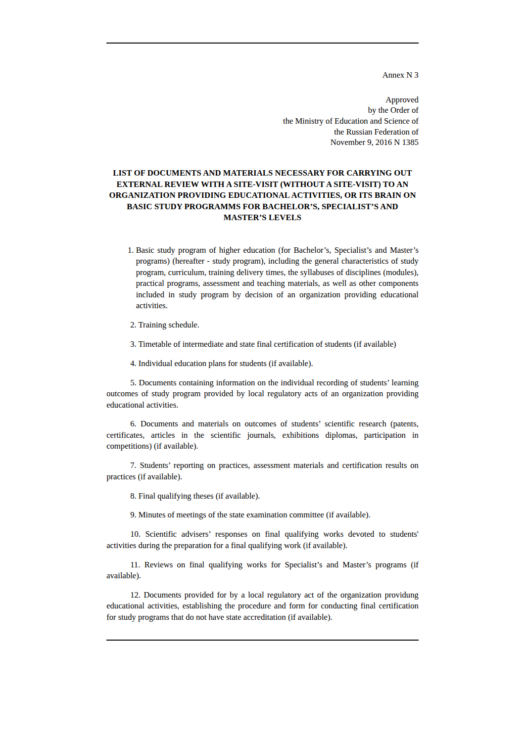Annex N 3
Approved
by the Order of
the Ministry of Education and Science of
the Russian Federation of
November 9, 2016 N 1385
List of documents and materials necessary for carrying out external review with a site-visit (without a site-visit) to an organization providing educational activities, or its brain on basic study programms for bachelor’s, specialist’s and master’s levels
Basic study program of higher education (for Bachelor’s, Specialist’s and Master’s programs) (hereafter - study program), including the general characteristics of study program, curriculum, training delivery times, the syllabuses of disciplines (modules), practical programs, assessment and teaching materials, as well as other components included in study program by decision of an organization providing educational activities.
2. Training schedule.
3. Timetable of intermediate and state final certification of students (if available)
4. Individual education plans for students (if available).
5. Documents containing information on the individual recording of students’ learning outcomes of study program provided by local regulatory acts of an organization providing educational activities.
6. Documents and materials on outcomes of students’ scientific research (patents, certificates, articles in the scientific journals, exhibitions diplomas, participation in competitions) (if available).
7. Students’ reporting on practices, assessment materials and certification results on practices (if available).
8. Final qualifying theses (if available).
9. Minutes of meetings of the state examination committee (if available).
10. Scientific advisers’ responses on final qualifying works devoted to students' activities during the preparation for a final qualifying work (if available).
11. Reviews on final qualifying works for Specialist’s and Master’s programs (if available).
12. Documents provided for by a local regulatory act of the organization providung educational activities, establishing the procedure and form for conducting final certification for study programs that do not have state accreditation (if available).